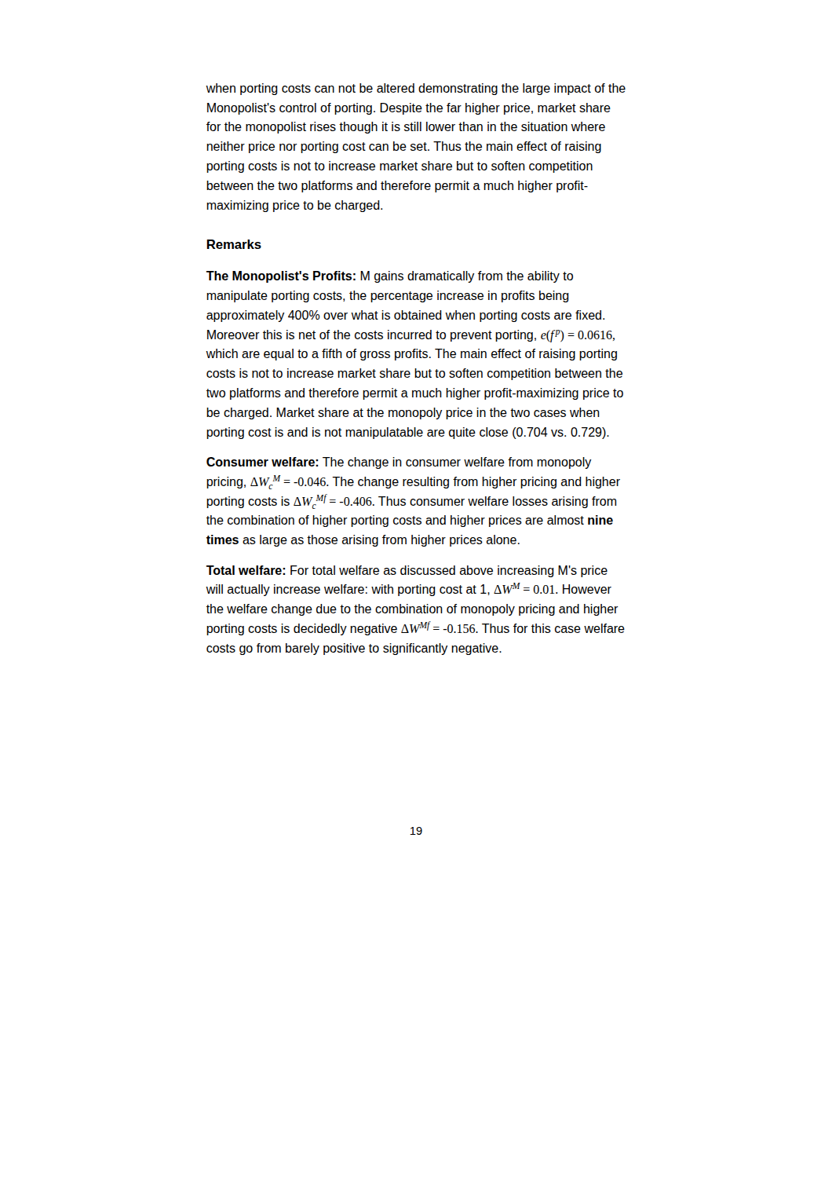when porting costs can not be altered demonstrating the large impact of the Monopolist's control of porting. Despite the far higher price, market share for the monopolist rises though it is still lower than in the situation where neither price nor porting cost can be set. Thus the main effect of raising porting costs is not to increase market share but to soften competition between the two platforms and therefore permit a much higher profit-maximizing price to be charged.
Remarks
The Monopolist's Profits: M gains dramatically from the ability to manipulate porting costs, the percentage increase in profits being approximately 400% over what is obtained when porting costs are fixed. Moreover this is net of the costs incurred to prevent porting, e(f p) = 0.0616, which are equal to a fifth of gross profits. The main effect of raising porting costs is not to increase market share but to soften competition between the two platforms and therefore permit a much higher profit-maximizing price to be charged. Market share at the monopoly price in the two cases when porting cost is and is not manipulatable are quite close (0.704 vs. 0.729).
Consumer welfare: The change in consumer welfare from monopoly pricing, ΔWcM = ‑0.046. The change resulting from higher pricing and higher porting costs is ΔWcMf = ‑0.406. Thus consumer welfare losses arising from the combination of higher porting costs and higher prices are almost nine times as large as those arising from higher prices alone.
Total welfare: For total welfare as discussed above increasing M's price will actually increase welfare: with porting cost at 1, ΔWM = 0.01. However the welfare change due to the combination of monopoly pricing and higher porting costs is decidedly negative ΔWMf = ‑0.156. Thus for this case welfare costs go from barely positive to significantly negative.
19